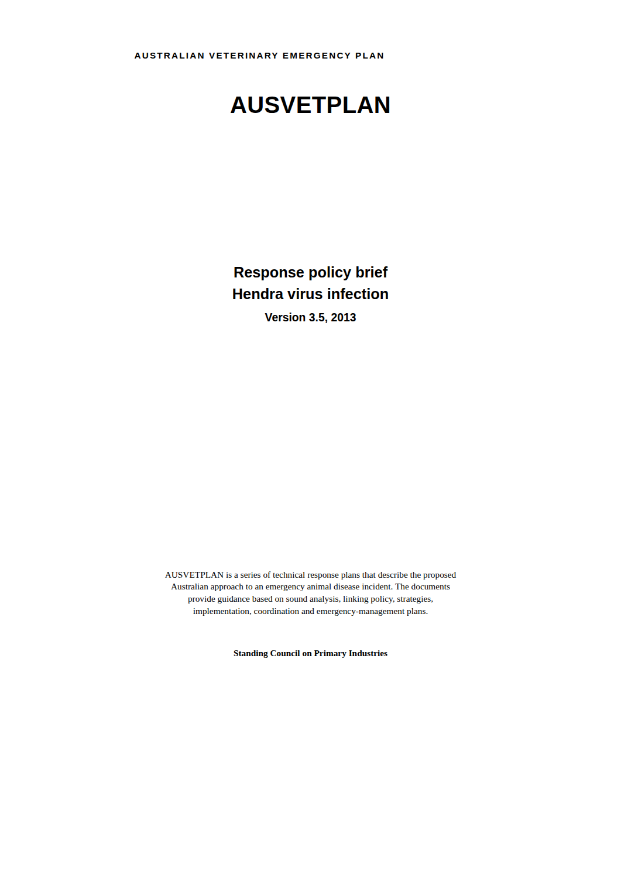AUSTRALIAN VETERINARY EMERGENCY PLAN
AUSVETPLAN
Response policy brief
Hendra virus infection
Version 3.5, 2013
AUSVETPLAN is a series of technical response plans that describe the proposed Australian approach to an emergency animal disease incident. The documents provide guidance based on sound analysis, linking policy, strategies, implementation, coordination and emergency-management plans.
Standing Council on Primary Industries